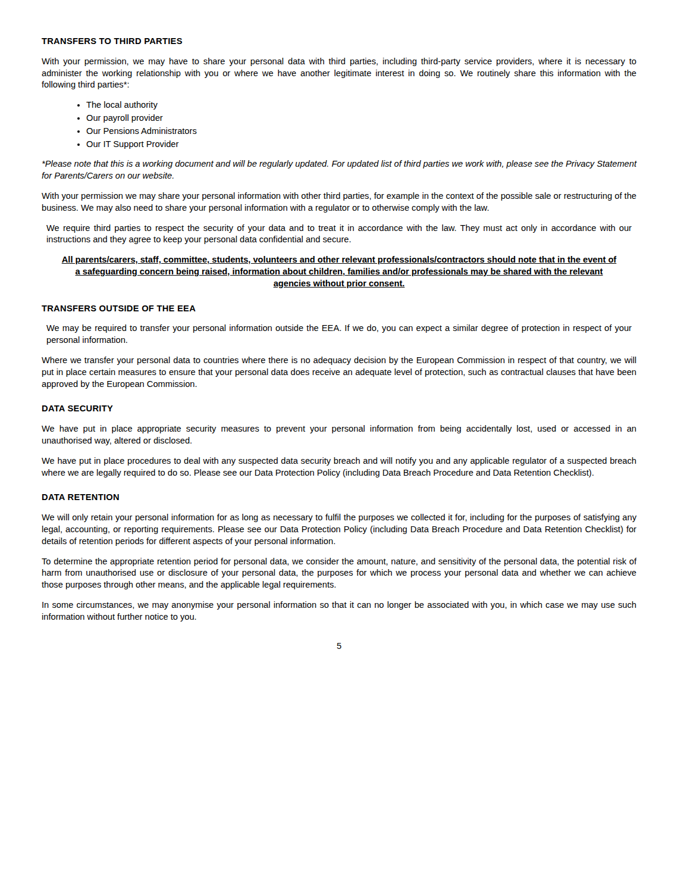TRANSFERS TO THIRD PARTIES
With your permission, we may have to share your personal data with third parties, including third-party service providers, where it is necessary to administer the working relationship with you or where we have another legitimate interest in doing so. We routinely share this information with the following third parties*:
The local authority
Our payroll provider
Our Pensions Administrators
Our IT Support Provider
*Please note that this is a working document and will be regularly updated. For updated list of third parties we work with, please see the Privacy Statement for Parents/Carers on our website.
With your permission we may share your personal information with other third parties, for example in the context of the possible sale or restructuring of the business. We may also need to share your personal information with a regulator or to otherwise comply with the law.
We require third parties to respect the security of your data and to treat it in accordance with the law. They must act only in accordance with our instructions and they agree to keep your personal data confidential and secure.
All parents/carers, staff, committee, students, volunteers and other relevant professionals/contractors should note that in the event of a safeguarding concern being raised, information about children, families and/or professionals may be shared with the relevant agencies without prior consent.
TRANSFERS OUTSIDE OF THE EEA
We may be required to transfer your personal information outside the EEA. If we do, you can expect a similar degree of protection in respect of your personal information.
Where we transfer your personal data to countries where there is no adequacy decision by the European Commission in respect of that country, we will put in place certain measures to ensure that your personal data does receive an adequate level of protection, such as contractual clauses that have been approved by the European Commission.
DATA SECURITY
We have put in place appropriate security measures to prevent your personal information from being accidentally lost, used or accessed in an unauthorised way, altered or disclosed.
We have put in place procedures to deal with any suspected data security breach and will notify you and any applicable regulator of a suspected breach where we are legally required to do so. Please see our Data Protection Policy (including Data Breach Procedure and Data Retention Checklist).
DATA RETENTION
We will only retain your personal information for as long as necessary to fulfil the purposes we collected it for, including for the purposes of satisfying any legal, accounting, or reporting requirements. Please see our Data Protection Policy (including Data Breach Procedure and Data Retention Checklist) for details of retention periods for different aspects of your personal information.
To determine the appropriate retention period for personal data, we consider the amount, nature, and sensitivity of the personal data, the potential risk of harm from unauthorised use or disclosure of your personal data, the purposes for which we process your personal data and whether we can achieve those purposes through other means, and the applicable legal requirements.
In some circumstances, we may anonymise your personal information so that it can no longer be associated with you, in which case we may use such information without further notice to you.
5